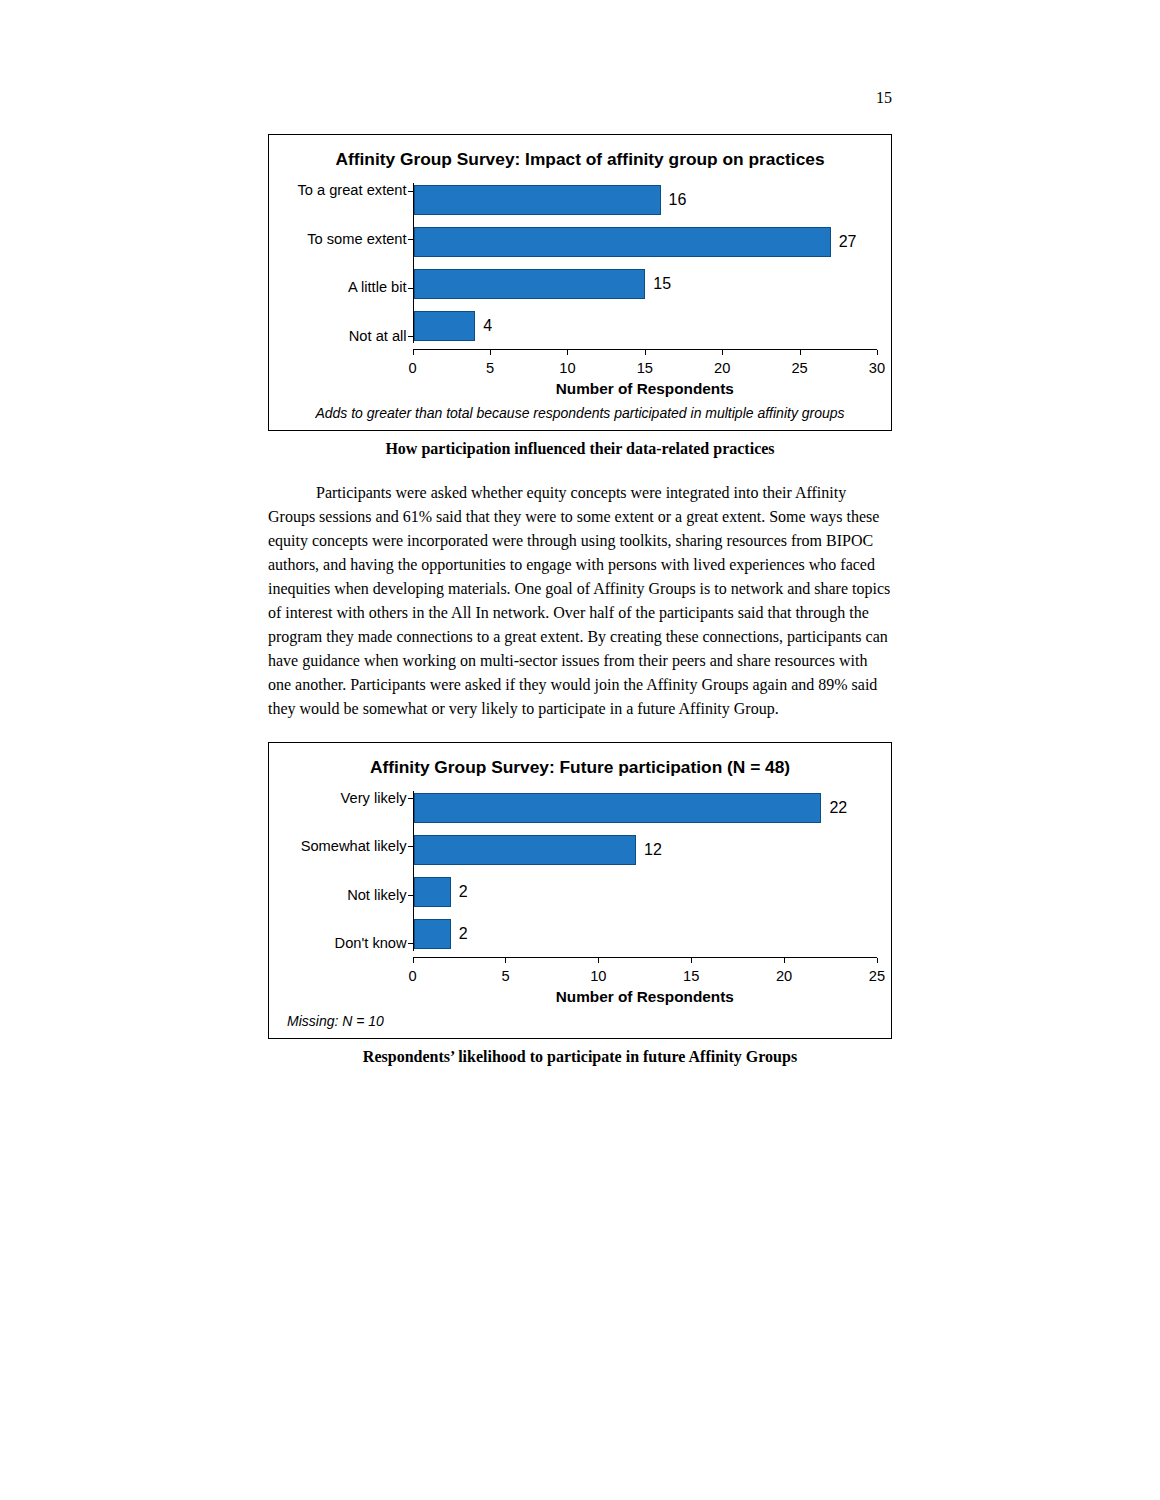15
Affinity Group Survey: Impact of affinity group on practices
To a great extent To some extent A little bit Not at all
16
27
15
4
0
5
10
15
20
25
30
Number of Respondents
Adds to greater than total because respondents participated in multiple affinity groups
How participation influenced their data-related practices
Participants were asked whether equity concepts were integrated into their Affinity Groups sessions and 61% said that they were to some extent or a great extent. Some ways these equity concepts were incorporated were through using toolkits, sharing resources from BIPOC authors, and having the opportunities to engage with persons with lived experiences who faced inequities when developing materials. One goal of Affinity Groups is to network and share topics of interest with others in the All In network. Over half of the participants said that through the program they made connections to a great extent. By creating these connections, participants can have guidance when working on multi-sector issues from their peers and share resources with one another. Participants were asked if they would join the Affinity Groups again and 89% said they would be somewhat or very likely to participate in a future Affinity Group.
Affinity Group Survey: Future participation (N = 48)
Very likely Somewhat likely Not likely Don't know
22
12
2
2
0
5
10
15
20
25
Number of Respondents
Missing: N = 10
Respondents’ likelihood to participate in future Affinity Groups